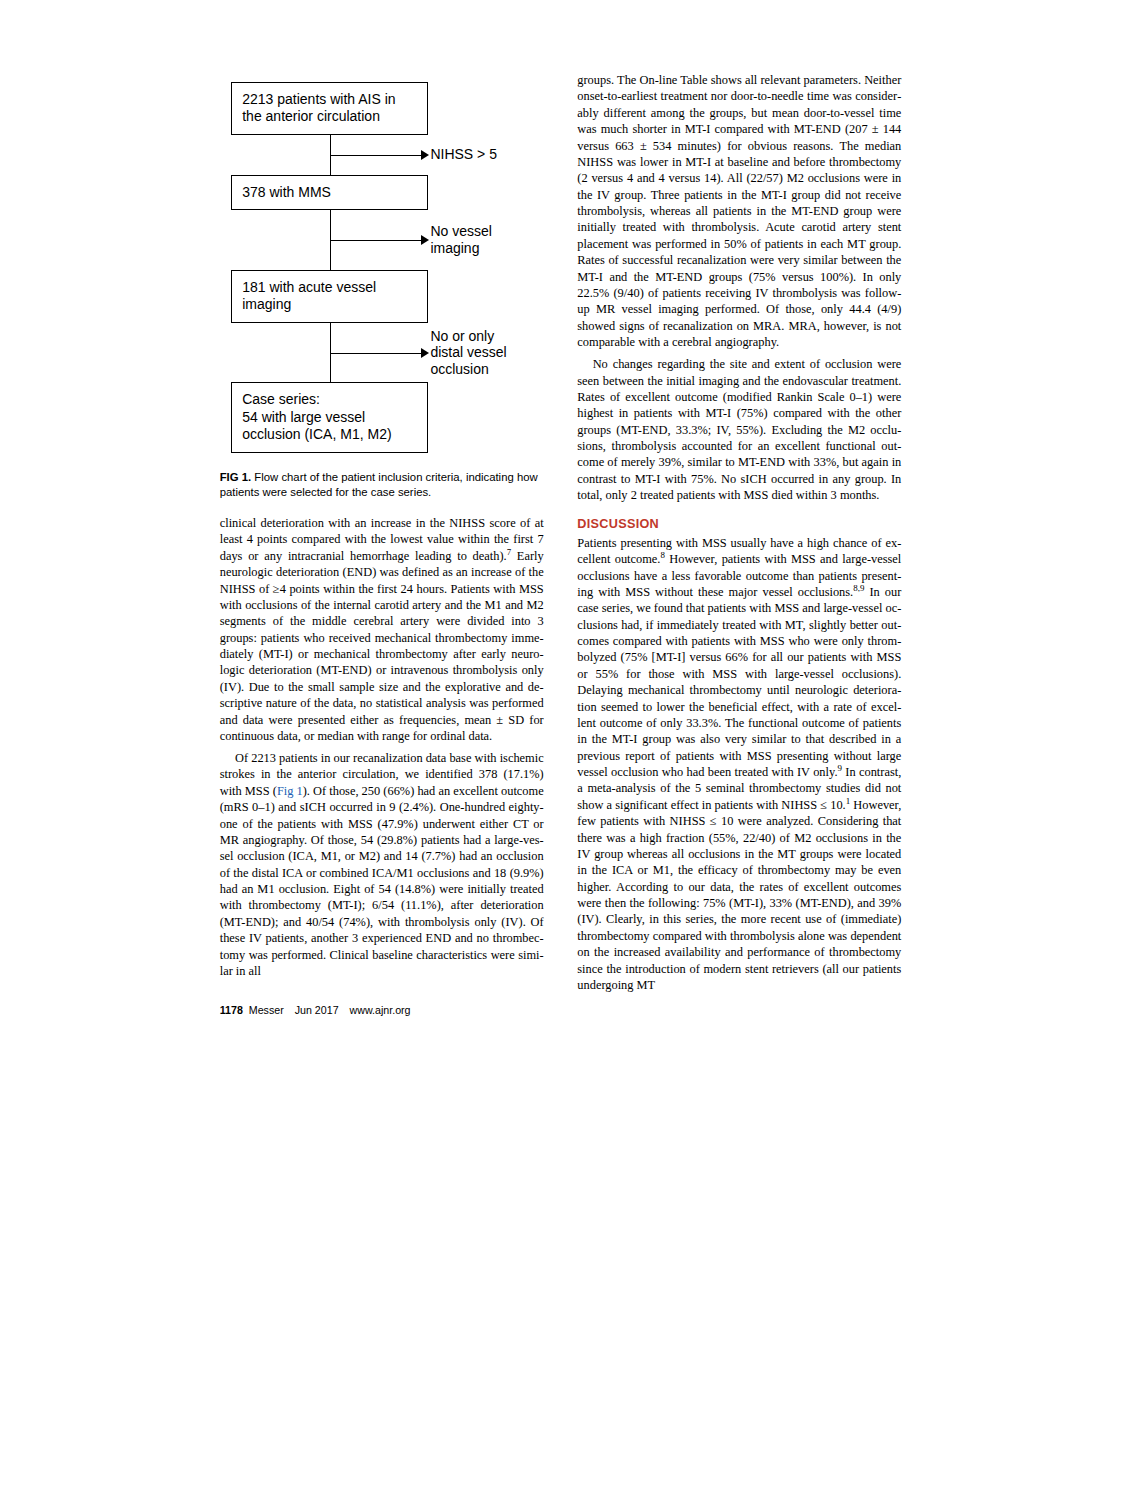2213 patients with AIS in the anterior circulation
NIHSS > 5
378 with MMS
No vessel imaging
181 with acute vessel imaging
No or only distal vessel occlusion
Case series:
54 with large vessel occlusion (ICA, M1, M2)
FIG 1. Flow chart of the patient inclusion criteria, indicating how patients were selected for the case series.
clinical deterioration with an increase in the NIHSS score of at least 4 points compared with the lowest value within the first 7 days or any intracranial hemorrhage leading to death).7 Early neurologic deterioration (END) was defined as an increase of the NIHSS of ≥4 points within the first 24 hours. Patients with MSS with occlusions of the internal carotid artery and the M1 and M2 segments of the middle cerebral artery were divided into 3 groups: patients who received mechanical thrombectomy immediately (MT-I) or mechanical thrombectomy after early neurologic deterioration (MT-END) or intravenous thrombolysis only (IV). Due to the small sample size and the explorative and descriptive nature of the data, no statistical analysis was performed and data were presented either as frequencies, mean ± SD for continuous data, or median with range for ordinal data.
Of 2213 patients in our recanalization data base with ischemic strokes in the anterior circulation, we identified 378 (17.1%) with MSS (Fig 1). Of those, 250 (66%) had an excellent outcome (mRS 0–1) and sICH occurred in 9 (2.4%). One-hundred eighty-one of the patients with MSS (47.9%) underwent either CT or MR angiography. Of those, 54 (29.8%) patients had a large-vessel occlusion (ICA, M1, or M2) and 14 (7.7%) had an occlusion of the distal ICA or combined ICA/M1 occlusions and 18 (9.9%) had an M1 occlusion. Eight of 54 (14.8%) were initially treated with thrombectomy (MT-I); 6/54 (11.1%), after deterioration (MT-END); and 40/54 (74%), with thrombolysis only (IV). Of these IV patients, another 3 experienced END and no thrombectomy was performed. Clinical baseline characteristics were similar in all
groups. The On-line Table shows all relevant parameters. Neither onset-to-earliest treatment nor door-to-needle time was considerably different among the groups, but mean door-to-vessel time was much shorter in MT-I compared with MT-END (207 ± 144 versus 663 ± 534 minutes) for obvious reasons. The median NIHSS was lower in MT-I at baseline and before thrombectomy (2 versus 4 and 4 versus 14). All (22/57) M2 occlusions were in the IV group. Three patients in the MT-I group did not receive thrombolysis, whereas all patients in the MT-END group were initially treated with thrombolysis. Acute carotid artery stent placement was performed in 50% of patients in each MT group. Rates of successful recanalization were very similar between the MT-I and the MT-END groups (75% versus 100%). In only 22.5% (9/40) of patients receiving IV thrombolysis was follow-up MR vessel imaging performed. Of those, only 44.4 (4/9) showed signs of recanalization on MRA. MRA, however, is not comparable with a cerebral angiography.
No changes regarding the site and extent of occlusion were seen between the initial imaging and the endovascular treatment. Rates of excellent outcome (modified Rankin Scale 0–1) were highest in patients with MT-I (75%) compared with the other groups (MT-END, 33.3%; IV, 55%). Excluding the M2 occlusions, thrombolysis accounted for an excellent functional outcome of merely 39%, similar to MT-END with 33%, but again in contrast to MT-I with 75%. No sICH occurred in any group. In total, only 2 treated patients with MSS died within 3 months.
DISCUSSION
Patients presenting with MSS usually have a high chance of excellent outcome.8 However, patients with MSS and large-vessel occlusions have a less favorable outcome than patients presenting with MSS without these major vessel occlusions.8,9 In our case series, we found that patients with MSS and large-vessel occlusions had, if immediately treated with MT, slightly better outcomes compared with patients with MSS who were only thrombolyzed (75% [MT-I] versus 66% for all our patients with MSS or 55% for those with MSS with large-vessel occlusions). Delaying mechanical thrombectomy until neurologic deterioration seemed to lower the beneficial effect, with a rate of excellent outcome of only 33.3%. The functional outcome of patients in the MT-I group was also very similar to that described in a previous report of patients with MSS presenting without large vessel occlusion who had been treated with IV only.9 In contrast, a meta-analysis of the 5 seminal thrombectomy studies did not show a significant effect in patients with NIHSS ≤ 10.1 However, few patients with NIHSS ≤ 10 were analyzed. Considering that there was a high fraction (55%, 22/40) of M2 occlusions in the IV group whereas all occlusions in the MT groups were located in the ICA or M1, the efficacy of thrombectomy may be even higher. According to our data, the rates of excellent outcomes were then the following: 75% (MT-I), 33% (MT-END), and 39% (IV). Clearly, in this series, the more recent use of (immediate) thrombectomy compared with thrombolysis alone was dependent on the increased availability and performance of thrombectomy since the introduction of modern stent retrievers (all our patients undergoing MT
1178 Messer Jun 2017 www.ajnr.org